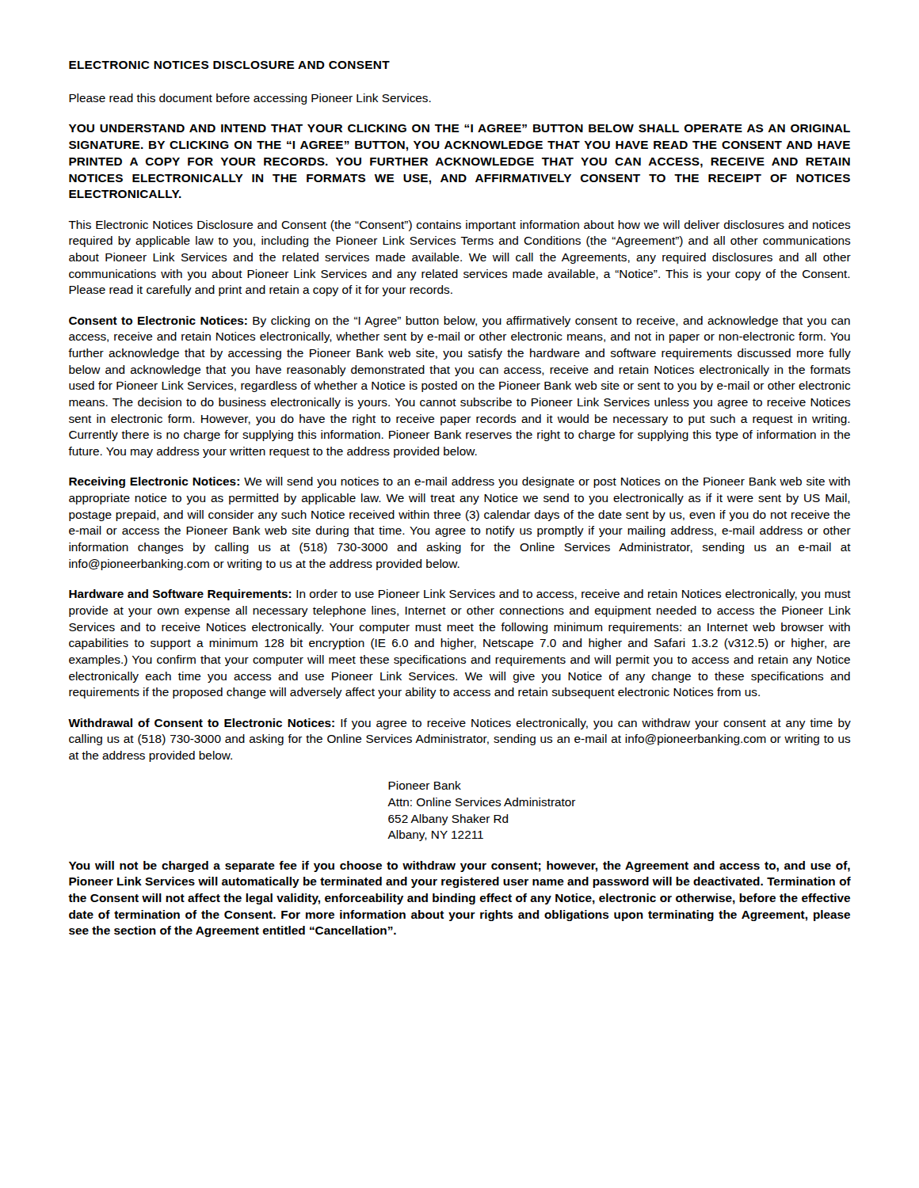ELECTRONIC NOTICES DISCLOSURE AND CONSENT
Please read this document before accessing Pioneer Link Services.
YOU UNDERSTAND AND INTEND THAT YOUR CLICKING ON THE “I AGREE” BUTTON BELOW SHALL OPERATE AS AN ORIGINAL SIGNATURE. BY CLICKING ON THE “I AGREE” BUTTON, YOU ACKNOWLEDGE THAT YOU HAVE READ THE CONSENT AND HAVE PRINTED A COPY FOR YOUR RECORDS. YOU FURTHER ACKNOWLEDGE THAT YOU CAN ACCESS, RECEIVE AND RETAIN NOTICES ELECTRONICALLY IN THE FORMATS WE USE, AND AFFIRMATIVELY CONSENT TO THE RECEIPT OF NOTICES ELECTRONICALLY.
This Electronic Notices Disclosure and Consent (the “Consent”) contains important information about how we will deliver disclosures and notices required by applicable law to you, including the Pioneer Link Services Terms and Conditions (the “Agreement”) and all other communications about Pioneer Link Services and the related services made available. We will call the Agreements, any required disclosures and all other communications with you about Pioneer Link Services and any related services made available, a “Notice”. This is your copy of the Consent. Please read it carefully and print and retain a copy of it for your records.
Consent to Electronic Notices: By clicking on the “I Agree” button below, you affirmatively consent to receive, and acknowledge that you can access, receive and retain Notices electronically, whether sent by e-mail or other electronic means, and not in paper or non-electronic form. You further acknowledge that by accessing the Pioneer Bank web site, you satisfy the hardware and software requirements discussed more fully below and acknowledge that you have reasonably demonstrated that you can access, receive and retain Notices electronically in the formats used for Pioneer Link Services, regardless of whether a Notice is posted on the Pioneer Bank web site or sent to you by e-mail or other electronic means. The decision to do business electronically is yours. You cannot subscribe to Pioneer Link Services unless you agree to receive Notices sent in electronic form. However, you do have the right to receive paper records and it would be necessary to put such a request in writing. Currently there is no charge for supplying this information. Pioneer Bank reserves the right to charge for supplying this type of information in the future. You may address your written request to the address provided below.
Receiving Electronic Notices: We will send you notices to an e-mail address you designate or post Notices on the Pioneer Bank web site with appropriate notice to you as permitted by applicable law. We will treat any Notice we send to you electronically as if it were sent by US Mail, postage prepaid, and will consider any such Notice received within three (3) calendar days of the date sent by us, even if you do not receive the e-mail or access the Pioneer Bank web site during that time. You agree to notify us promptly if your mailing address, e-mail address or other information changes by calling us at (518) 730-3000 and asking for the Online Services Administrator, sending us an e-mail at info@pioneerbanking.com or writing to us at the address provided below.
Hardware and Software Requirements: In order to use Pioneer Link Services and to access, receive and retain Notices electronically, you must provide at your own expense all necessary telephone lines, Internet or other connections and equipment needed to access the Pioneer Link Services and to receive Notices electronically. Your computer must meet the following minimum requirements: an Internet web browser with capabilities to support a minimum 128 bit encryption (IE 6.0 and higher, Netscape 7.0 and higher and Safari 1.3.2 (v312.5) or higher, are examples.) You confirm that your computer will meet these specifications and requirements and will permit you to access and retain any Notice electronically each time you access and use Pioneer Link Services. We will give you Notice of any change to these specifications and requirements if the proposed change will adversely affect your ability to access and retain subsequent electronic Notices from us.
Withdrawal of Consent to Electronic Notices: If you agree to receive Notices electronically, you can withdraw your consent at any time by calling us at (518) 730-3000 and asking for the Online Services Administrator, sending us an e-mail at info@pioneerbanking.com or writing to us at the address provided below.
Pioneer Bank
Attn: Online Services Administrator
652 Albany Shaker Rd
Albany, NY 12211
You will not be charged a separate fee if you choose to withdraw your consent; however, the Agreement and access to, and use of, Pioneer Link Services will automatically be terminated and your registered user name and password will be deactivated. Termination of the Consent will not affect the legal validity, enforceability and binding effect of any Notice, electronic or otherwise, before the effective date of termination of the Consent. For more information about your rights and obligations upon terminating the Agreement, please see the section of the Agreement entitled “Cancellation”.